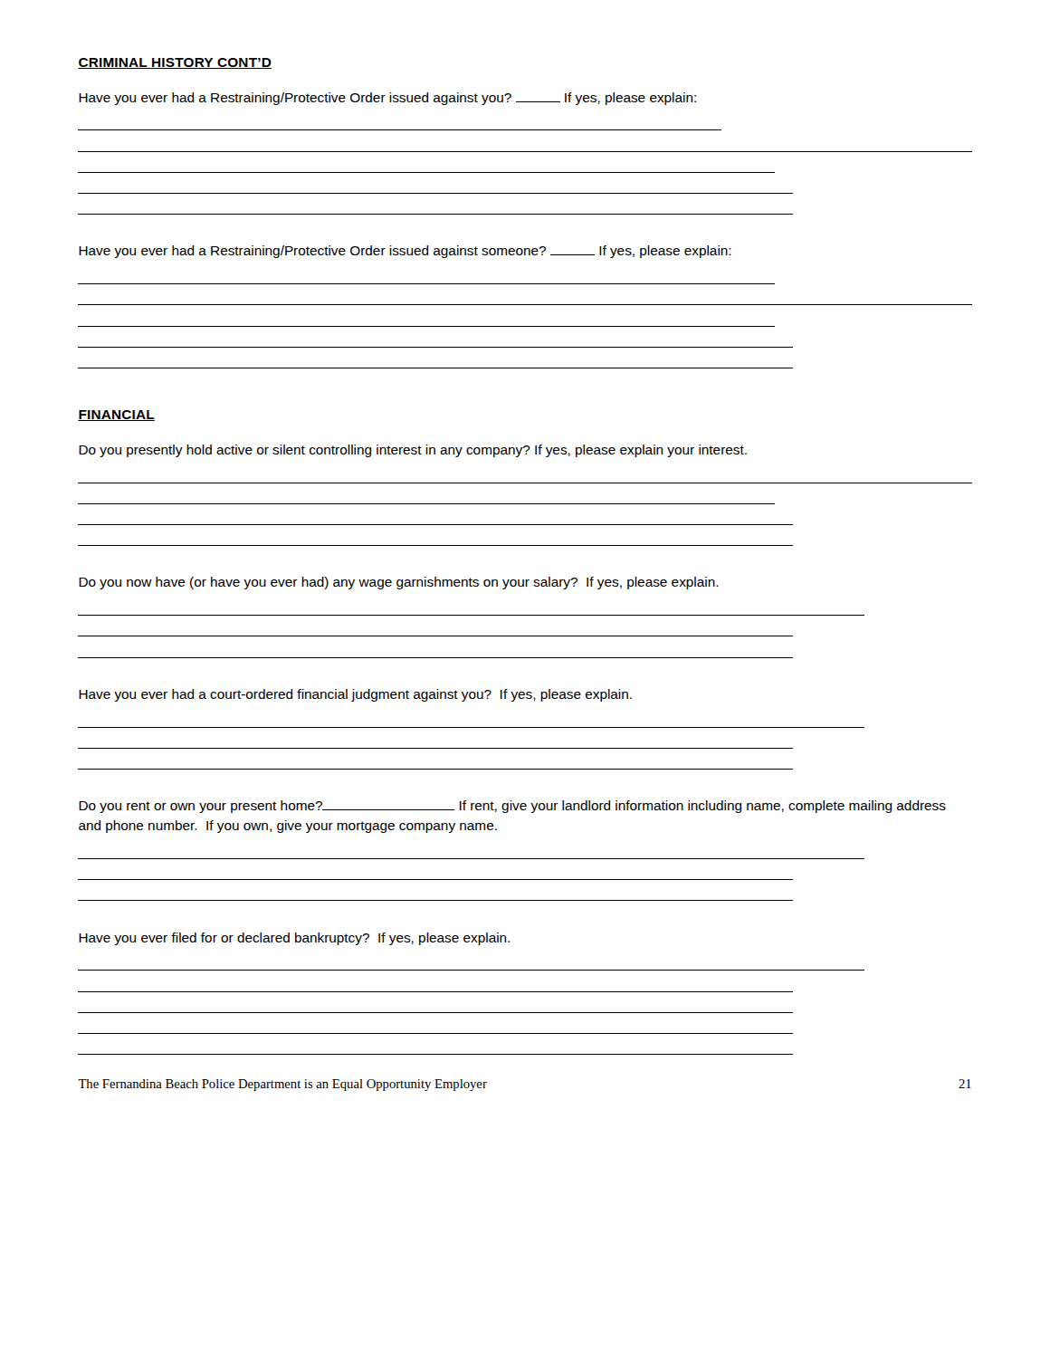CRIMINAL HISTORY CONT’D
Have you ever had a Restraining/Protective Order issued against you? If yes, please explain:
Have you ever had a Restraining/Protective Order issued against someone? If yes, please explain:
FINANCIAL
Do you presently hold active or silent controlling interest in any company? If yes, please explain your interest.
Do you now have (or have you ever had) any wage garnishments on your salary? If yes, please explain.
Have you ever had a court-ordered financial judgment against you? If yes, please explain.
Do you rent or own your present home? If rent, give your landlord information including name, complete mailing address and phone number. If you own, give your mortgage company name.
Have you ever filed for or declared bankruptcy? If yes, please explain.
The Fernandina Beach Police Department is an Equal Opportunity Employer 21